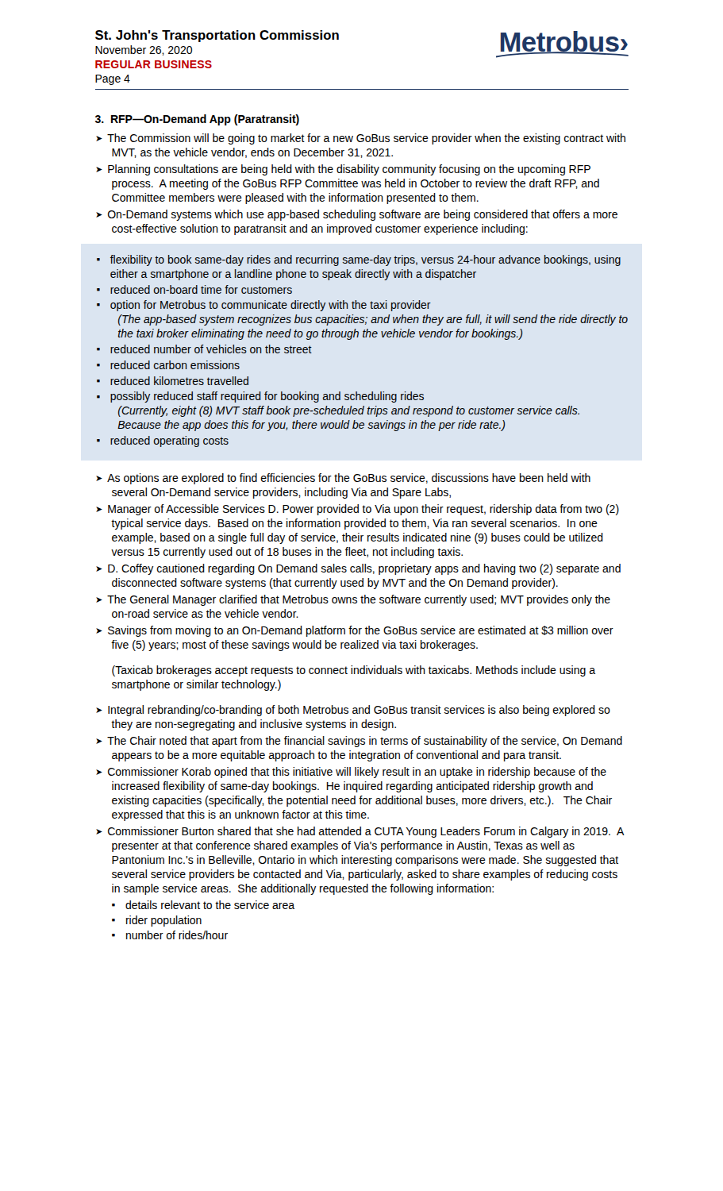Metrobus›
St. John's Transportation Commission
November 26, 2020
REGULAR BUSINESS
Page 4
3. RFP—On-Demand App (Paratransit)
The Commission will be going to market for a new GoBus service provider when the existing contract with MVT, as the vehicle vendor, ends on December 31, 2021.
Planning consultations are being held with the disability community focusing on the upcoming RFP process. A meeting of the GoBus RFP Committee was held in October to review the draft RFP, and Committee members were pleased with the information presented to them.
On-Demand systems which use app-based scheduling software are being considered that offers a more cost-effective solution to paratransit and an improved customer experience including:
flexibility to book same-day rides and recurring same-day trips, versus 24-hour advance bookings, using either a smartphone or a landline phone to speak directly with a dispatcher
reduced on-board time for customers
option for Metrobus to communicate directly with the taxi provider (The app-based system recognizes bus capacities; and when they are full, it will send the ride directly to the taxi broker eliminating the need to go through the vehicle vendor for bookings.)
reduced number of vehicles on the street
reduced carbon emissions
reduced kilometres travelled
possibly reduced staff required for booking and scheduling rides (Currently, eight (8) MVT staff book pre-scheduled trips and respond to customer service calls. Because the app does this for you, there would be savings in the per ride rate.)
reduced operating costs
As options are explored to find efficiencies for the GoBus service, discussions have been held with several On-Demand service providers, including Via and Spare Labs,
Manager of Accessible Services D. Power provided to Via upon their request, ridership data from two (2) typical service days. Based on the information provided to them, Via ran several scenarios. In one example, based on a single full day of service, their results indicated nine (9) buses could be utilized versus 15 currently used out of 18 buses in the fleet, not including taxis.
D. Coffey cautioned regarding On Demand sales calls, proprietary apps and having two (2) separate and disconnected software systems (that currently used by MVT and the On Demand provider).
The General Manager clarified that Metrobus owns the software currently used; MVT provides only the on-road service as the vehicle vendor.
Savings from moving to an On-Demand platform for the GoBus service are estimated at $3 million over five (5) years; most of these savings would be realized via taxi brokerages.
(Taxicab brokerages accept requests to connect individuals with taxicabs. Methods include using a smartphone or similar technology.)
Integral rebranding/co-branding of both Metrobus and GoBus transit services is also being explored so they are non-segregating and inclusive systems in design.
The Chair noted that apart from the financial savings in terms of sustainability of the service, On Demand appears to be a more equitable approach to the integration of conventional and para transit.
Commissioner Korab opined that this initiative will likely result in an uptake in ridership because of the increased flexibility of same-day bookings. He inquired regarding anticipated ridership growth and existing capacities (specifically, the potential need for additional buses, more drivers, etc.). The Chair expressed that this is an unknown factor at this time.
Commissioner Burton shared that she had attended a CUTA Young Leaders Forum in Calgary in 2019. A presenter at that conference shared examples of Via's performance in Austin, Texas as well as Pantonium Inc.'s in Belleville, Ontario in which interesting comparisons were made. She suggested that several service providers be contacted and Via, particularly, asked to share examples of reducing costs in sample service areas. She additionally requested the following information:
details relevant to the service area
rider population
number of rides/hour